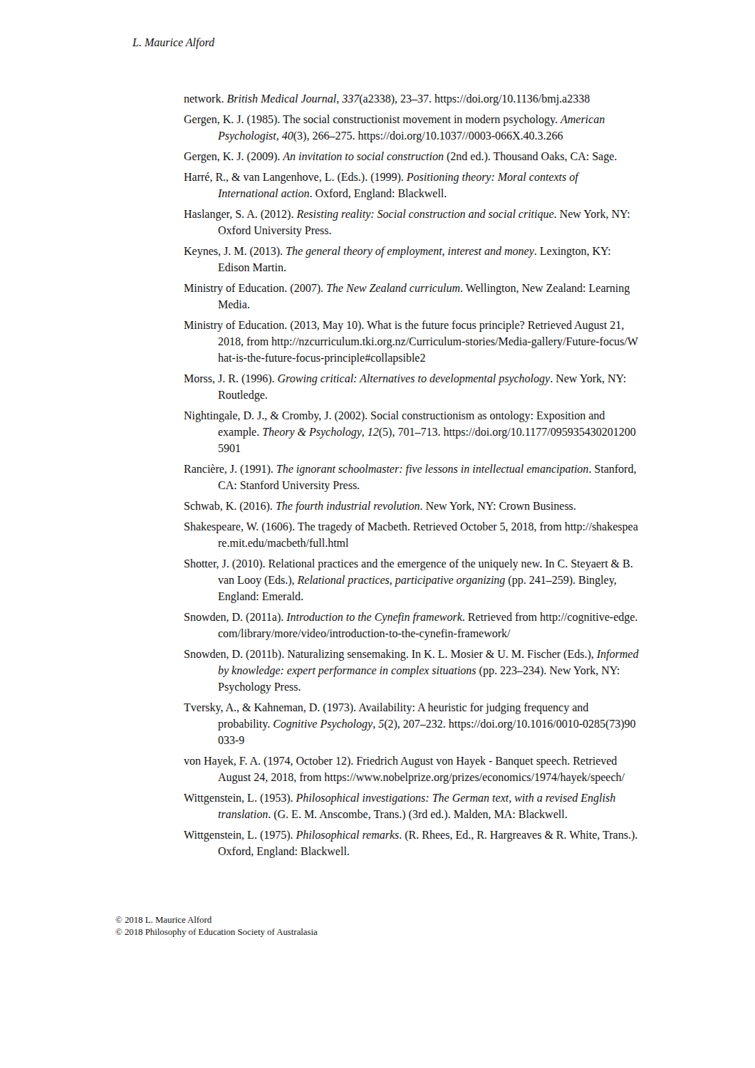L. Maurice Alford
network. British Medical Journal, 337(a2338), 23–37. https://doi.org/10.1136/bmj.a2338
Gergen, K. J. (1985). The social constructionist movement in modern psychology. American Psychologist, 40(3), 266–275. https://doi.org/10.1037//0003-066X.40.3.266
Gergen, K. J. (2009). An invitation to social construction (2nd ed.). Thousand Oaks, CA: Sage.
Harré, R., & van Langenhove, L. (Eds.). (1999). Positioning theory: Moral contexts of International action. Oxford, England: Blackwell.
Haslanger, S. A. (2012). Resisting reality: Social construction and social critique. New York, NY: Oxford University Press.
Keynes, J. M. (2013). The general theory of employment, interest and money. Lexington, KY: Edison Martin.
Ministry of Education. (2007). The New Zealand curriculum. Wellington, New Zealand: Learning Media.
Ministry of Education. (2013, May 10). What is the future focus principle? Retrieved August 21, 2018, from http://nzcurriculum.tki.org.nz/Curriculum-stories/Media-gallery/Future-focus/What-is-the-future-focus-principle#collapsible2
Morss, J. R. (1996). Growing critical: Alternatives to developmental psychology. New York, NY: Routledge.
Nightingale, D. J., & Cromby, J. (2002). Social constructionism as ontology: Exposition and example. Theory & Psychology, 12(5), 701–713. https://doi.org/10.1177/0959354302012005901
Rancière, J. (1991). The ignorant schoolmaster: five lessons in intellectual emancipation. Stanford, CA: Stanford University Press.
Schwab, K. (2016). The fourth industrial revolution. New York, NY: Crown Business.
Shakespeare, W. (1606). The tragedy of Macbeth. Retrieved October 5, 2018, from http://shakespeare.mit.edu/macbeth/full.html
Shotter, J. (2010). Relational practices and the emergence of the uniquely new. In C. Steyaert & B. van Looy (Eds.), Relational practices, participative organizing (pp. 241–259). Bingley, England: Emerald.
Snowden, D. (2011a). Introduction to the Cynefin framework. Retrieved from http://cognitive-edge.com/library/more/video/introduction-to-the-cynefin-framework/
Snowden, D. (2011b). Naturalizing sensemaking. In K. L. Mosier & U. M. Fischer (Eds.), Informed by knowledge: expert performance in complex situations (pp. 223–234). New York, NY: Psychology Press.
Tversky, A., & Kahneman, D. (1973). Availability: A heuristic for judging frequency and probability. Cognitive Psychology, 5(2), 207–232. https://doi.org/10.1016/0010-0285(73)90033-9
von Hayek, F. A. (1974, October 12). Friedrich August von Hayek - Banquet speech. Retrieved August 24, 2018, from https://www.nobelprize.org/prizes/economics/1974/hayek/speech/
Wittgenstein, L. (1953). Philosophical investigations: The German text, with a revised English translation. (G. E. M. Anscombe, Trans.) (3rd ed.). Malden, MA: Blackwell.
Wittgenstein, L. (1975). Philosophical remarks. (R. Rhees, Ed., R. Hargreaves & R. White, Trans.). Oxford, England: Blackwell.
© 2018 L. Maurice Alford
© 2018 Philosophy of Education Society of Australasia